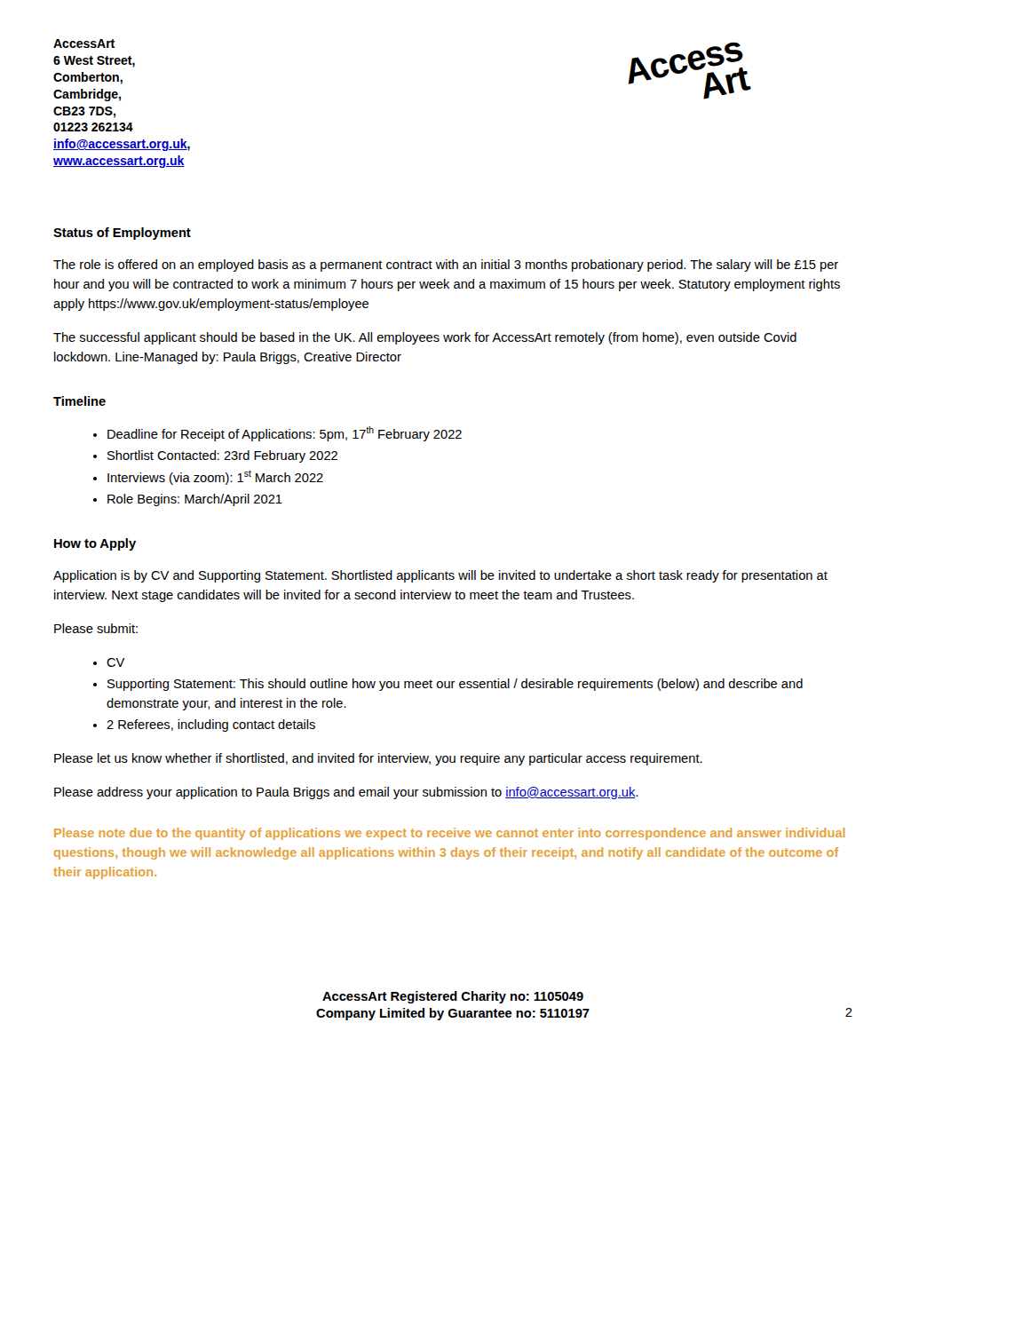AccessArt
6 West Street,
Comberton,
Cambridge,
CB23 7DS,
01223 262134
info@accessart.org.uk,
www.accessart.org.uk
Access
Art
Status of Employment
The role is offered on an employed basis as a permanent contract with an initial 3 months probationary period. The salary will be £15 per hour and you will be contracted to work a minimum 7 hours per week and a maximum of 15 hours per week. Statutory employment rights apply https://www.gov.uk/employment-status/employee
The successful applicant should be based in the UK. All employees work for AccessArt remotely (from home), even outside Covid lockdown. Line-Managed by: Paula Briggs, Creative Director
Timeline
Deadline for Receipt of Applications: 5pm, 17th February 2022
Shortlist Contacted: 23rd February 2022
Interviews (via zoom): 1st March 2022
Role Begins: March/April 2021
How to Apply
Application is by CV and Supporting Statement. Shortlisted applicants will be invited to undertake a short task ready for presentation at interview. Next stage candidates will be invited for a second interview to meet the team and Trustees.
Please submit:
CV
Supporting Statement: This should outline how you meet our essential / desirable requirements (below) and describe and demonstrate your, and interest in the role.
2 Referees, including contact details
Please let us know whether if shortlisted, and invited for interview, you require any particular access requirement.
Please address your application to Paula Briggs and email your submission to info@accessart.org.uk.
Please note due to the quantity of applications we expect to receive we cannot enter into correspondence and answer individual questions, though we will acknowledge all applications within 3 days of their receipt, and notify all candidate of the outcome of their application.
AccessArt Registered Charity no: 1105049
Company Limited by Guarantee no: 5110197
2